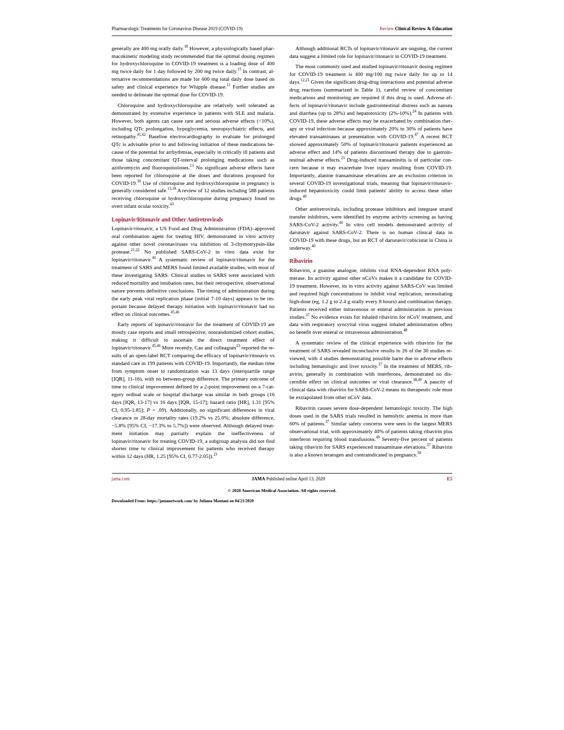Pharmacologic Treatments for Coronavirus Disease 2019 (COVID-19)
Review Clinical Review & Education
generally are 400 mg orally daily.18 However, a physiologically based pharmacokinetic modeling study recommended that the optimal dosing regimen for hydroxychloroquine in COVID-19 treatment is a loading dose of 400 mg twice daily for 1 day followed by 200 mg twice daily.15 In contrast, alternative recommendations are made for 600 mg total daily dose based on safety and clinical experience for Whipple disease.11 Further studies are needed to delineate the optimal dose for COVID-19.
Chloroquine and hydroxychloroquine are relatively well tolerated as demonstrated by extensive experience in patients with SLE and malaria. However, both agents can cause rare and serious adverse effects (<10%), including QTc prolongation, hypoglycemia, neuropsychiatric effects, and retinopathy.41,42 Baseline electrocardiography to evaluate for prolonged QTc is advisable prior to and following initiation of these medications because of the potential for arrhythmias, especially in critically ill patients and those taking concomitant QT-interval prolonging medications such as azithromycin and fluoroquinolones.13 No significant adverse effects have been reported for chloroquine at the doses and durations proposed for COVID-19.39 Use of chloroquine and hydroxychloroquine in pregnancy is generally considered safe.13,18 A review of 12 studies including 588 patients receiving chloroquine or hydroxychloroquine during pregnancy found no overt infant ocular toxicity.43
Lopinavir/Ritonavir and Other Antiretrovirals
Lopinavir/ritonavir, a US Food and Drug Administration (FDA)–approved oral combination agent for treating HIV, demonstrated in vitro activity against other novel coronaviruses via inhibition of 3-chymotrypsin-like protease.21,22 No published SARS-CoV-2 in vitro data exist for lopinavir/ritonavir.44 A systematic review of lopinavir/ritonavir for the treatment of SARS and MERS found limited available studies, with most of these investigating SARS. Clinical studies in SARS were associated with reduced mortality and intubation rates, but their retrospective, observational nature prevents definitive conclusions. The timing of administration during the early peak viral replication phase (initial 7-10 days) appears to be important because delayed therapy initiation with lopinavir/ritonavir had no effect on clinical outcomes.45,46
Early reports of lopinavir/ritonavir for the treatment of COVID-19 are mostly case reports and small retrospective, nonrandomized cohort studies, making it difficult to ascertain the direct treatment effect of lopinavir/ritonavir.45,46 More recently, Cao and colleagues23 reported the results of an open-label RCT comparing the efficacy of lopinavir/ritonavir vs standard care in 199 patients with COVID-19. Importantly, the median time from symptom onset to randomization was 13 days (interquartile range [IQR], 11-16), with no between-group difference. The primary outcome of time to clinical improvement defined by a 2-point improvement on a 7-category ordinal scale or hospital discharge was similar in both groups (16 days [IQR, 13-17] vs 16 days [IQR, 15-17]; hazard ratio [HR], 1.31 [95% CI, 0.95-1.85]; P = .09). Additionally, no significant differences in viral clearance or 28-day mortality rates (19.2% vs 25.0%; absolute difference, −5.8% [95% CI, −17.3% to 5.7%]) were observed. Although delayed treatment initiation may partially explain the ineffectiveness of lopinavir/ritonavir for treating COVID-19, a subgroup analysis did not find shorter time to clinical improvement for patients who received therapy within 12 days (HR, 1.25 [95% CI, 0.77-2.05]).23
Although additional RCTs of lopinavir/ritonavir are ongoing, the current data suggest a limited role for lopinavir/ritonavir in COVID-19 treatment.
The most commonly used and studied lopinavir/ritonavir dosing regimen for COVID-19 treatment is 400 mg/100 mg twice daily for up to 14 days.12,23 Given the significant drug-drug interactions and potential adverse drug reactions (summarized in Table 1), careful review of concomitant medications and monitoring are required if this drug is used. Adverse effects of lopinavir/ritonavir include gastrointestinal distress such as nausea and diarrhea (up to 28%) and hepatotoxicity (2%-10%).24 In patients with COVID-19, these adverse effects may be exacerbated by combination therapy or viral infection because approximately 20% to 30% of patients have elevated transaminases at presentation with COVID-19.47 A recent RCT showed approximately 50% of lopinavir/ritonavir patients experienced an adverse effect and 14% of patients discontinued therapy due to gastrointestinal adverse effects.23 Drug-induced transaminitis is of particular concern because it may exacerbate liver injury resulting from COVID-19. Importantly, alanine transaminase elevations are an exclusion criterion in several COVID-19 investigational trials, meaning that lopinavir/ritonavir-induced hepatotoxicity could limit patients' ability to access these other drugs.40
Other antiretrovirals, including protease inhibitors and integrase strand transfer inhibitors, were identified by enzyme activity screening as having SARS-CoV-2 activity.44 In vitro cell models demonstrated activity of darunavir against SARS-CoV-2. There is no human clinical data in COVID-19 with these drugs, but an RCT of darunavir/cobicistat in China is underway.40
Ribavirin
Ribavirin, a guanine analogue, inhibits viral RNA-dependent RNA polymerase. Its activity against other nCoVs makes it a candidate for COVID-19 treatment. However, its in vitro activity against SARS-CoV was limited and required high concentrations to inhibit viral replication, necessitating high-dose (eg, 1.2 g to 2.4 g orally every 8 hours) and combination therapy. Patients received either intravenous or enteral administration in previous studies.37 No evidence exists for inhaled ribavirin for nCoV treatment, and data with respiratory syncytial virus suggest inhaled administration offers no benefit over enteral or intravenous administration.48
A systematic review of the clinical experience with ribavirin for the treatment of SARS revealed inconclusive results in 26 of the 30 studies reviewed, with 4 studies demonstrating possible harm due to adverse effects including hematologic and liver toxicity.37 In the treatment of MERS, ribavirin, generally in combination with interferons, demonstrated no discernible effect on clinical outcomes or viral clearance.38,49 A paucity of clinical data with ribavirin for SARS-CoV-2 means its therapeutic role must be extrapolated from other nCoV data.
Ribavirin causes severe dose-dependent hematologic toxicity. The high doses used in the SARS trials resulted in hemolytic anemia in more than 60% of patients.37 Similar safety concerns were seen in the largest MERS observational trial, with approximately 40% of patients taking ribavirin plus interferon requiring blood transfusions.49 Seventy-five percent of patients taking ribavirin for SARS experienced transaminase elevations.37 Ribavirin is also a known teratogen and contraindicated in pregnancy.50
jama.com
JAMA Published online April 13, 2020
E5
© 2020 American Medical Association. All rights reserved.
Downloaded From: https://jamanetwork.com/ by Juliana Montani on 04/21/2020